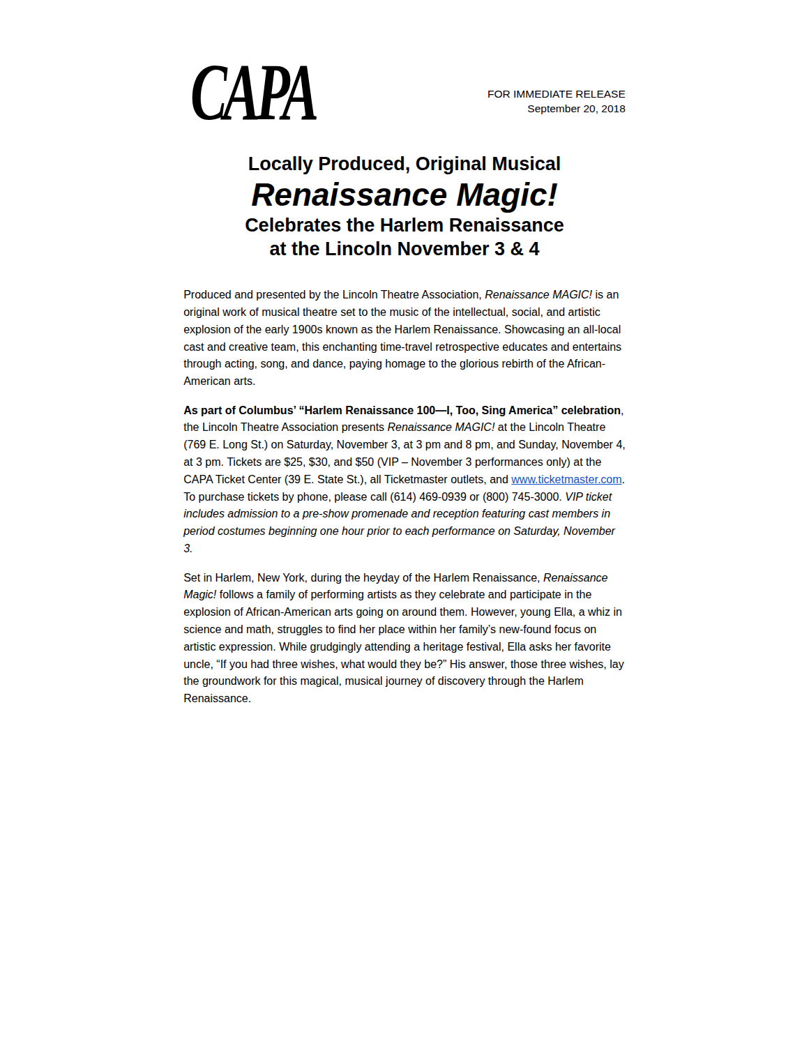CAPA
FOR IMMEDIATE RELEASE
September 20, 2018
Locally Produced, Original Musical
Renaissance Magic!
Celebrates the Harlem Renaissance
at the Lincoln November 3 & 4
Produced and presented by the Lincoln Theatre Association, Renaissance MAGIC! is an original work of musical theatre set to the music of the intellectual, social, and artistic explosion of the early 1900s known as the Harlem Renaissance. Showcasing an all-local cast and creative team, this enchanting time-travel retrospective educates and entertains through acting, song, and dance, paying homage to the glorious rebirth of the African-American arts.
As part of Columbus’ “Harlem Renaissance 100—I, Too, Sing America” celebration, the Lincoln Theatre Association presents Renaissance MAGIC! at the Lincoln Theatre (769 E. Long St.) on Saturday, November 3, at 3 pm and 8 pm, and Sunday, November 4, at 3 pm. Tickets are $25, $30, and $50 (VIP – November 3 performances only) at the CAPA Ticket Center (39 E. State St.), all Ticketmaster outlets, and www.ticketmaster.com. To purchase tickets by phone, please call (614) 469-0939 or (800) 745-3000. VIP ticket includes admission to a pre-show promenade and reception featuring cast members in period costumes beginning one hour prior to each performance on Saturday, November 3.
Set in Harlem, New York, during the heyday of the Harlem Renaissance, Renaissance Magic! follows a family of performing artists as they celebrate and participate in the explosion of African-American arts going on around them. However, young Ella, a whiz in science and math, struggles to find her place within her family’s new-found focus on artistic expression. While grudgingly attending a heritage festival, Ella asks her favorite uncle, “If you had three wishes, what would they be?” His answer, those three wishes, lay the groundwork for this magical, musical journey of discovery through the Harlem Renaissance.